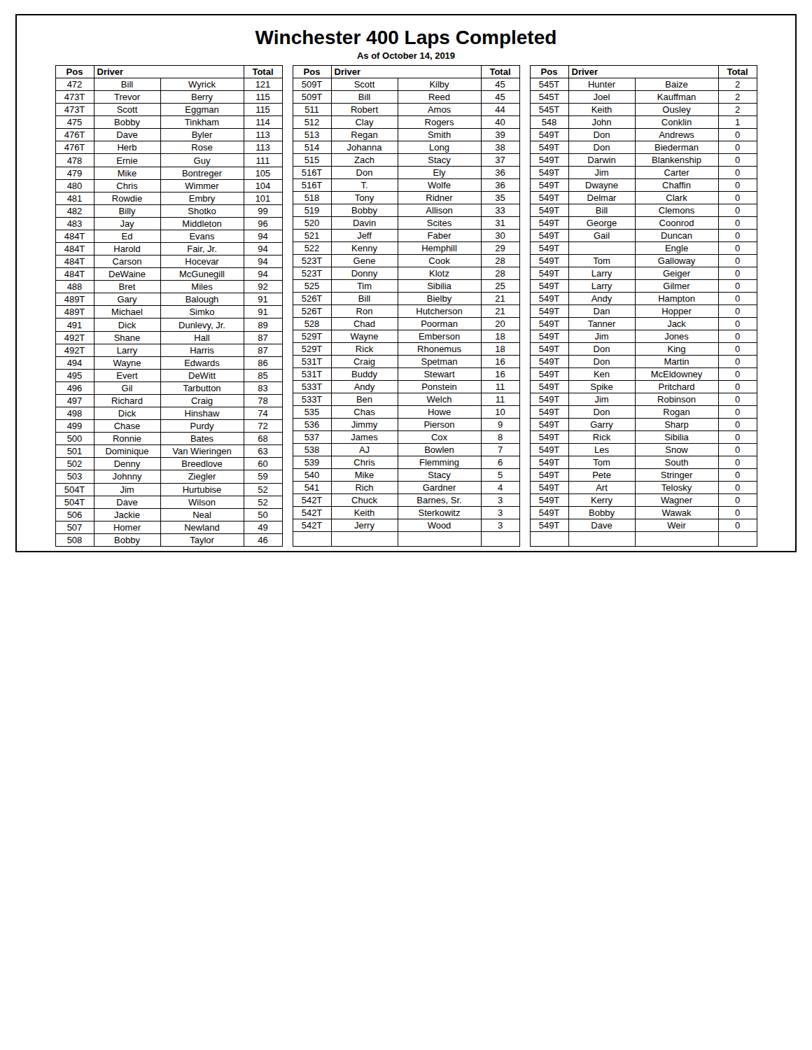Winchester 400 Laps Completed
As of October 14, 2019
| Pos | Driver | Total |
| --- | --- | --- |
| 472 | Bill | Wyrick | 121 |
| 473T | Trevor | Berry | 115 |
| 473T | Scott | Eggman | 115 |
| 475 | Bobby | Tinkham | 114 |
| 476T | Dave | Byler | 113 |
| 476T | Herb | Rose | 113 |
| 478 | Ernie | Guy | 111 |
| 479 | Mike | Bontreger | 105 |
| 480 | Chris | Wimmer | 104 |
| 481 | Rowdie | Embry | 101 |
| 482 | Billy | Shotko | 99 |
| 483 | Jay | Middleton | 96 |
| 484T | Ed | Evans | 94 |
| 484T | Harold | Fair, Jr. | 94 |
| 484T | Carson | Hocevar | 94 |
| 484T | DeWaine | McGunegill | 94 |
| 488 | Bret | Miles | 92 |
| 489T | Gary | Balough | 91 |
| 489T | Michael | Simko | 91 |
| 491 | Dick | Dunlevy, Jr. | 89 |
| 492T | Shane | Hall | 87 |
| 492T | Larry | Harris | 87 |
| 494 | Wayne | Edwards | 86 |
| 495 | Evert | DeWitt | 85 |
| 496 | Gil | Tarbutton | 83 |
| 497 | Richard | Craig | 78 |
| 498 | Dick | Hinshaw | 74 |
| 499 | Chase | Purdy | 72 |
| 500 | Ronnie | Bates | 68 |
| 501 | Dominique | Van Wieringen | 63 |
| 502 | Denny | Breedlove | 60 |
| 503 | Johnny | Ziegler | 59 |
| 504T | Jim | Hurtubise | 52 |
| 504T | Dave | Wilson | 52 |
| 506 | Jackie | Neal | 50 |
| 507 | Homer | Newland | 49 |
| 508 | Bobby | Taylor | 46 |
| Pos | Driver | Total |
| --- | --- | --- |
| 509T | Scott | Kilby | 45 |
| 509T | Bill | Reed | 45 |
| 511 | Robert | Amos | 44 |
| 512 | Clay | Rogers | 40 |
| 513 | Regan | Smith | 39 |
| 514 | Johanna | Long | 38 |
| 515 | Zach | Stacy | 37 |
| 516T | Don | Ely | 36 |
| 516T | T. | Wolfe | 36 |
| 518 | Tony | Ridner | 35 |
| 519 | Bobby | Allison | 33 |
| 520 | Davin | Scites | 31 |
| 521 | Jeff | Faber | 30 |
| 522 | Kenny | Hemphill | 29 |
| 523T | Gene | Cook | 28 |
| 523T | Donny | Klotz | 28 |
| 525 | Tim | Sibilia | 25 |
| 526T | Bill | Bielby | 21 |
| 526T | Ron | Hutcherson | 21 |
| 528 | Chad | Poorman | 20 |
| 529T | Wayne | Emberson | 18 |
| 529T | Rick | Rhonemus | 18 |
| 531T | Craig | Spetman | 16 |
| 531T | Buddy | Stewart | 16 |
| 533T | Andy | Ponstein | 11 |
| 533T | Ben | Welch | 11 |
| 535 | Chas | Howe | 10 |
| 536 | Jimmy | Pierson | 9 |
| 537 | James | Cox | 8 |
| 538 | AJ | Bowlen | 7 |
| 539 | Chris | Flemming | 6 |
| 540 | Mike | Stacy | 5 |
| 541 | Rich | Gardner | 4 |
| 542T | Chuck | Barnes, Sr. | 3 |
| 542T | Keith | Sterkowitz | 3 |
| 542T | Jerry | Wood | 3 |
| Pos | Driver | Total |
| --- | --- | --- |
| 545T | Hunter | Baize | 2 |
| 545T | Joel | Kauffman | 2 |
| 545T | Keith | Ousley | 2 |
| 548 | John | Conklin | 1 |
| 549T | Don | Andrews | 0 |
| 549T | Don | Biederman | 0 |
| 549T | Darwin | Blankenship | 0 |
| 549T | Jim | Carter | 0 |
| 549T | Dwayne | Chaffin | 0 |
| 549T | Delmar | Clark | 0 |
| 549T | Bill | Clemons | 0 |
| 549T | George | Coonrod | 0 |
| 549T | Gail | Duncan | 0 |
| 549T | | Engle | 0 |
| 549T | Tom | Galloway | 0 |
| 549T | Larry | Geiger | 0 |
| 549T | Larry | Gilmer | 0 |
| 549T | Andy | Hampton | 0 |
| 549T | Dan | Hopper | 0 |
| 549T | Tanner | Jack | 0 |
| 549T | Jim | Jones | 0 |
| 549T | Don | King | 0 |
| 549T | Don | Martin | 0 |
| 549T | Ken | McEldowney | 0 |
| 549T | Spike | Pritchard | 0 |
| 549T | Jim | Robinson | 0 |
| 549T | Don | Rogan | 0 |
| 549T | Garry | Sharp | 0 |
| 549T | Rick | Sibilia | 0 |
| 549T | Les | Snow | 0 |
| 549T | Tom | South | 0 |
| 549T | Pete | Stringer | 0 |
| 549T | Art | Telosky | 0 |
| 549T | Kerry | Wagner | 0 |
| 549T | Bobby | Wawak | 0 |
| 549T | Dave | Weir | 0 |